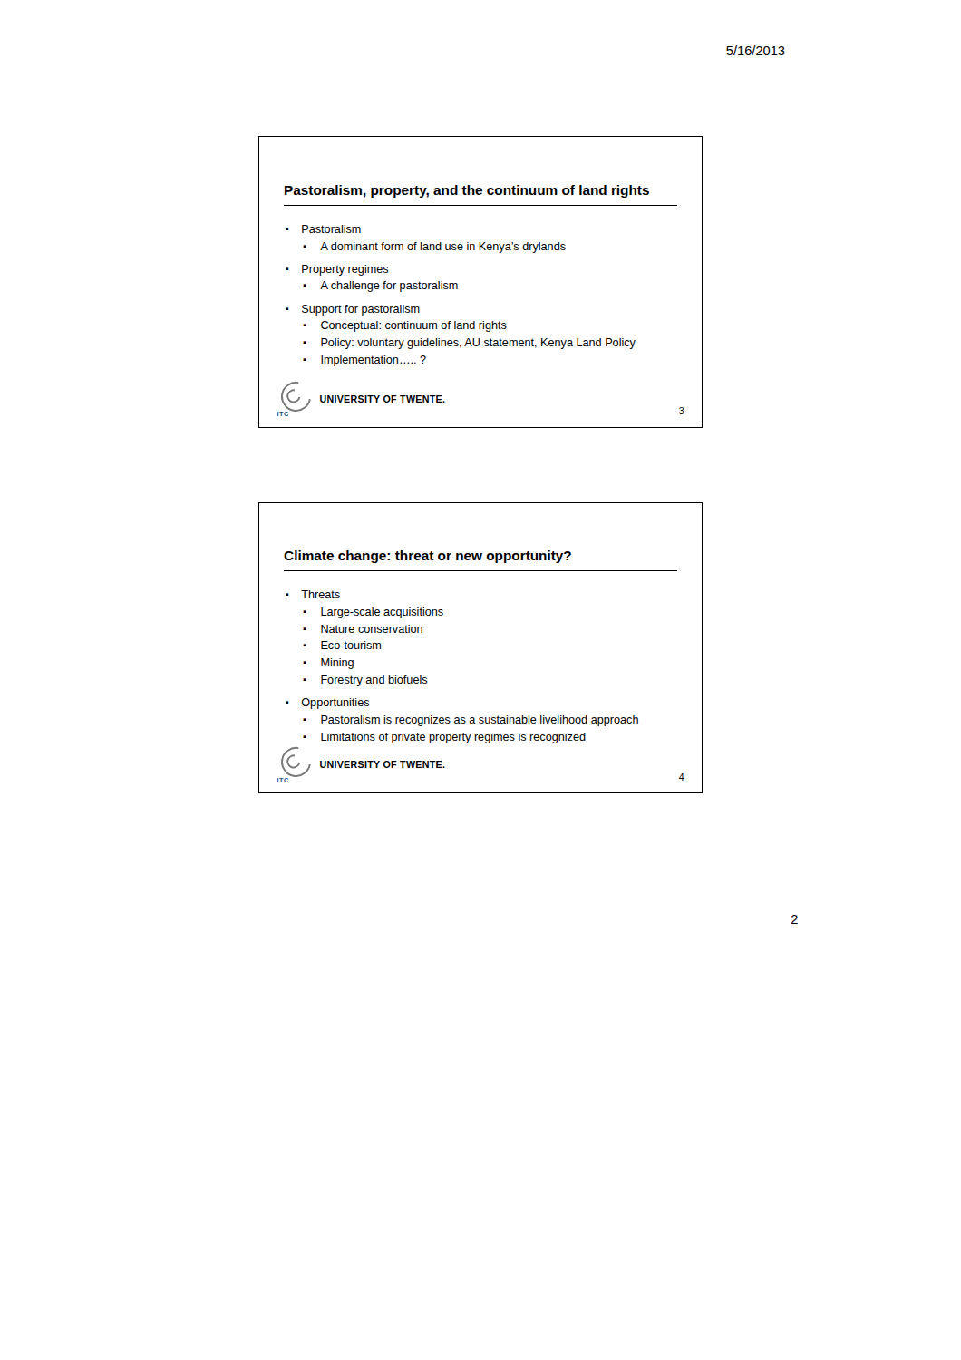5/16/2013
Pastoralism, property, and the continuum of land rights
Pastoralism
A dominant form of land use in Kenya’s drylands
Property regimes
A challenge for pastoralism
Support for pastoralism
Conceptual: continuum of land rights
Policy: voluntary guidelines, AU statement, Kenya Land Policy
Implementation….. ?
ITC
UNIVERSITY OF TWENTE.
3
Climate change: threat or new opportunity?
Threats
Large-scale acquisitions
Nature conservation
Eco-tourism
Mining
Forestry and biofuels
Opportunities
Pastoralism is recognizes as a sustainable livelihood approach
Limitations of private property regimes is recognized
ITC
UNIVERSITY OF TWENTE.
4
2